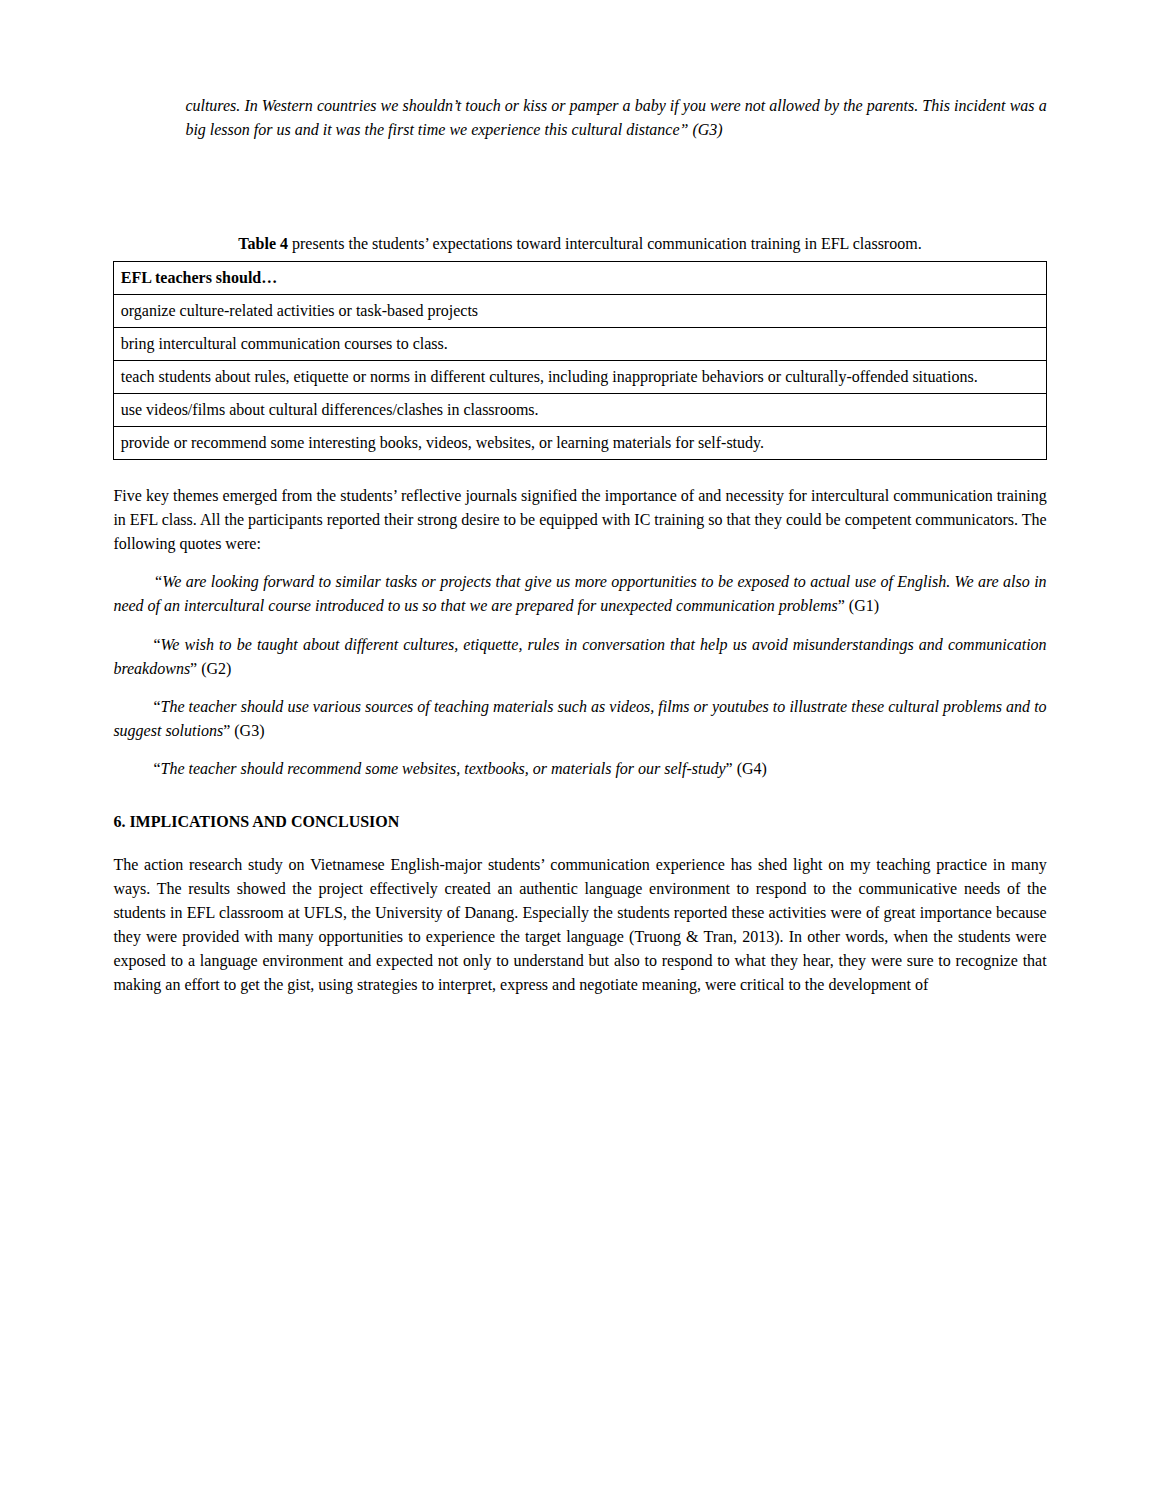cultures. In Western countries we shouldn’t touch or kiss or pamper a baby if you were not allowed by the parents. This incident was a big lesson for us and it was the first time we experience this cultural distance” (G3)
Table 4 presents the students’ expectations toward intercultural communication training in EFL classroom.
| EFL teachers should… |
| organize culture-related activities or task-based projects |
| bring intercultural communication courses to class. |
| teach students about rules, etiquette or norms in different cultures, including inappropriate behaviors or culturally-offended situations. |
| use videos/films about cultural differences/clashes in classrooms. |
| provide or recommend some interesting books, videos, websites, or learning materials for self-study. |
Five key themes emerged from the students’ reflective journals signified the importance of and necessity for intercultural communication training in EFL class. All the participants reported their strong desire to be equipped with IC training so that they could be competent communicators. The following quotes were:
“We are looking forward to similar tasks or projects that give us more opportunities to be exposed to actual use of English. We are also in need of an intercultural course introduced to us so that we are prepared for unexpected communication problems” (G1)
“We wish to be taught about different cultures, etiquette, rules in conversation that help us avoid misunderstandings and communication breakdowns” (G2)
“The teacher should use various sources of teaching materials such as videos, films or youtubes to illustrate these cultural problems and to suggest solutions” (G3)
“The teacher should recommend some websites, textbooks, or materials for our self-study” (G4)
6. IMPLICATIONS AND CONCLUSION
The action research study on Vietnamese English-major students’ communication experience has shed light on my teaching practice in many ways. The results showed the project effectively created an authentic language environment to respond to the communicative needs of the students in EFL classroom at UFLS, the University of Danang. Especially the students reported these activities were of great importance because they were provided with many opportunities to experience the target language (Truong & Tran, 2013). In other words, when the students were exposed to a language environment and expected not only to understand but also to respond to what they hear, they were sure to recognize that making an effort to get the gist, using strategies to interpret, express and negotiate meaning, were critical to the development of